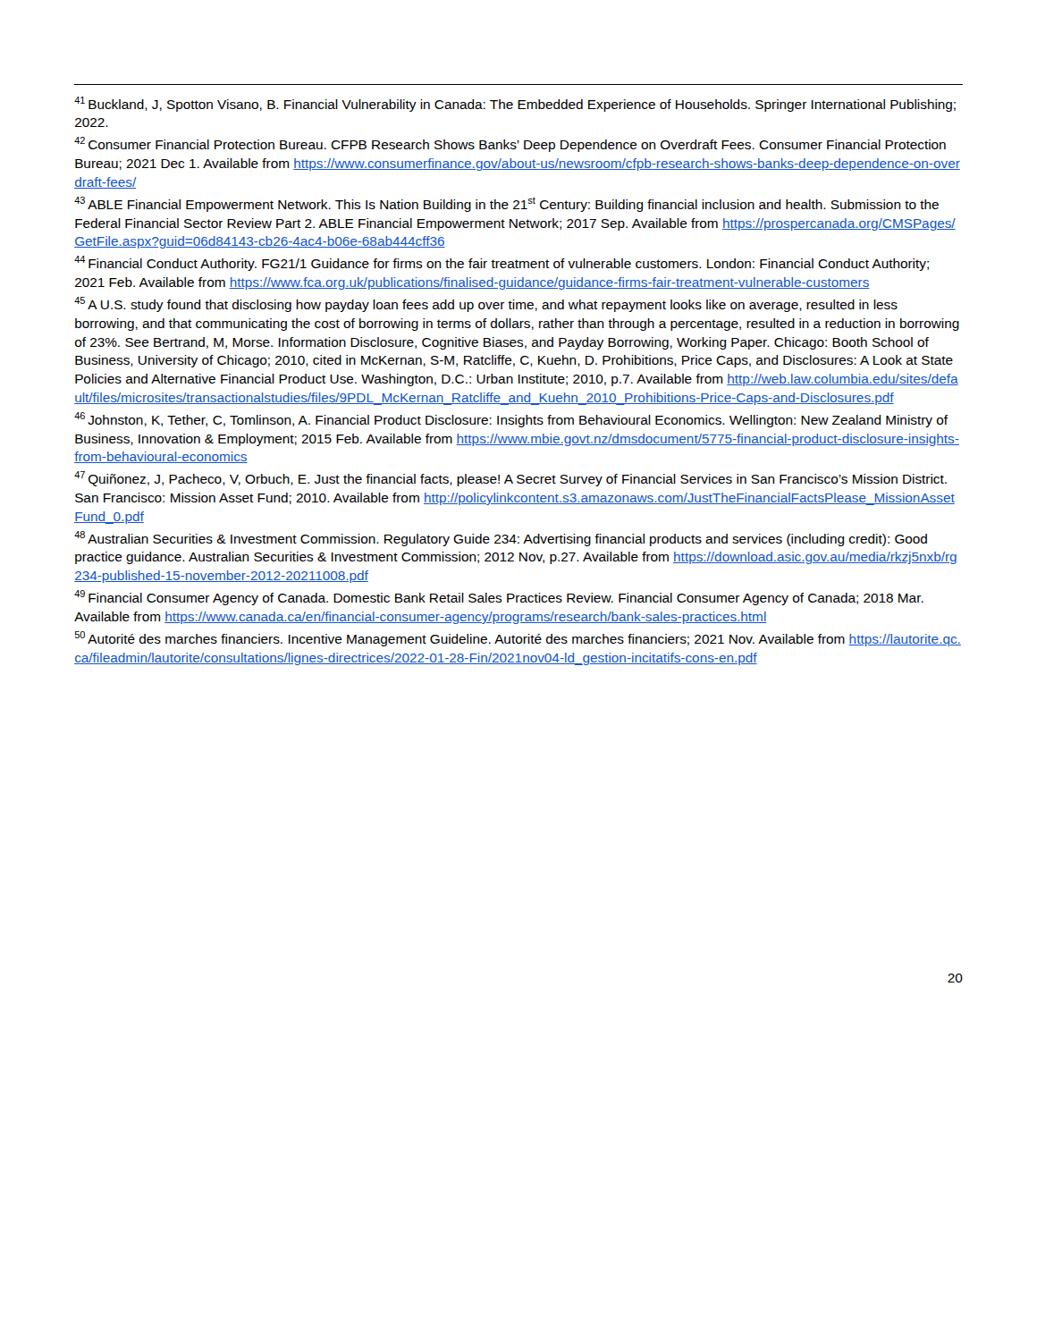Buckland, J, Spotton Visano, B. Financial Vulnerability in Canada: The Embedded Experience of Households. Springer International Publishing; 2022.
Consumer Financial Protection Bureau. CFPB Research Shows Banks’ Deep Dependence on Overdraft Fees. Consumer Financial Protection Bureau; 2021 Dec 1. Available from https://www.consumerfinance.gov/about-us/newsroom/cfpb-research-shows-banks-deep-dependence-on-overdraft-fees/
ABLE Financial Empowerment Network. This Is Nation Building in the 21st Century: Building financial inclusion and health. Submission to the Federal Financial Sector Review Part 2. ABLE Financial Empowerment Network; 2017 Sep. Available from https://prospercanada.org/CMSPages/GetFile.aspx?guid=06d84143-cb26-4ac4-b06e-68ab444cff36
Financial Conduct Authority. FG21/1 Guidance for firms on the fair treatment of vulnerable customers. London: Financial Conduct Authority; 2021 Feb. Available from https://www.fca.org.uk/publications/finalised-guidance/guidance-firms-fair-treatment-vulnerable-customers
A U.S. study found that disclosing how payday loan fees add up over time, and what repayment looks like on average, resulted in less borrowing, and that communicating the cost of borrowing in terms of dollars, rather than through a percentage, resulted in a reduction in borrowing of 23%. See Bertrand, M, Morse. Information Disclosure, Cognitive Biases, and Payday Borrowing, Working Paper. Chicago: Booth School of Business, University of Chicago; 2010, cited in McKernan, S-M, Ratcliffe, C, Kuehn, D. Prohibitions, Price Caps, and Disclosures: A Look at State Policies and Alternative Financial Product Use. Washington, D.C.: Urban Institute; 2010, p.7. Available from http://web.law.columbia.edu/sites/default/files/microsites/transactionalstudies/files/9PDL_McKernan_Ratcliffe_and_Kuehn_2010_Prohibitions-Price-Caps-and-Disclosures.pdf
Johnston, K, Tether, C, Tomlinson, A. Financial Product Disclosure: Insights from Behavioural Economics. Wellington: New Zealand Ministry of Business, Innovation & Employment; 2015 Feb. Available from https://www.mbie.govt.nz/dmsdocument/5775-financial-product-disclosure-insights-from-behavioural-economics
Quiñonez, J, Pacheco, V, Orbuch, E. Just the financial facts, please! A Secret Survey of Financial Services in San Francisco’s Mission District. San Francisco: Mission Asset Fund; 2010. Available from http://policylinkcontent.s3.amazonaws.com/JustTheFinancialFactsPlease_MissionAssetFund_0.pdf
Australian Securities & Investment Commission. Regulatory Guide 234: Advertising financial products and services (including credit): Good practice guidance. Australian Securities & Investment Commission; 2012 Nov, p.27. Available from https://download.asic.gov.au/media/rkzj5nxb/rg234-published-15-november-2012-20211008.pdf
Financial Consumer Agency of Canada. Domestic Bank Retail Sales Practices Review. Financial Consumer Agency of Canada; 2018 Mar. Available from https://www.canada.ca/en/financial-consumer-agency/programs/research/bank-sales-practices.html
Autorité des marches financiers. Incentive Management Guideline. Autorité des marches financiers; 2021 Nov. Available from https://lautorite.qc.ca/fileadmin/lautorite/consultations/lignes-directrices/2022-01-28-Fin/2021nov04-ld_gestion-incitatifs-cons-en.pdf
20